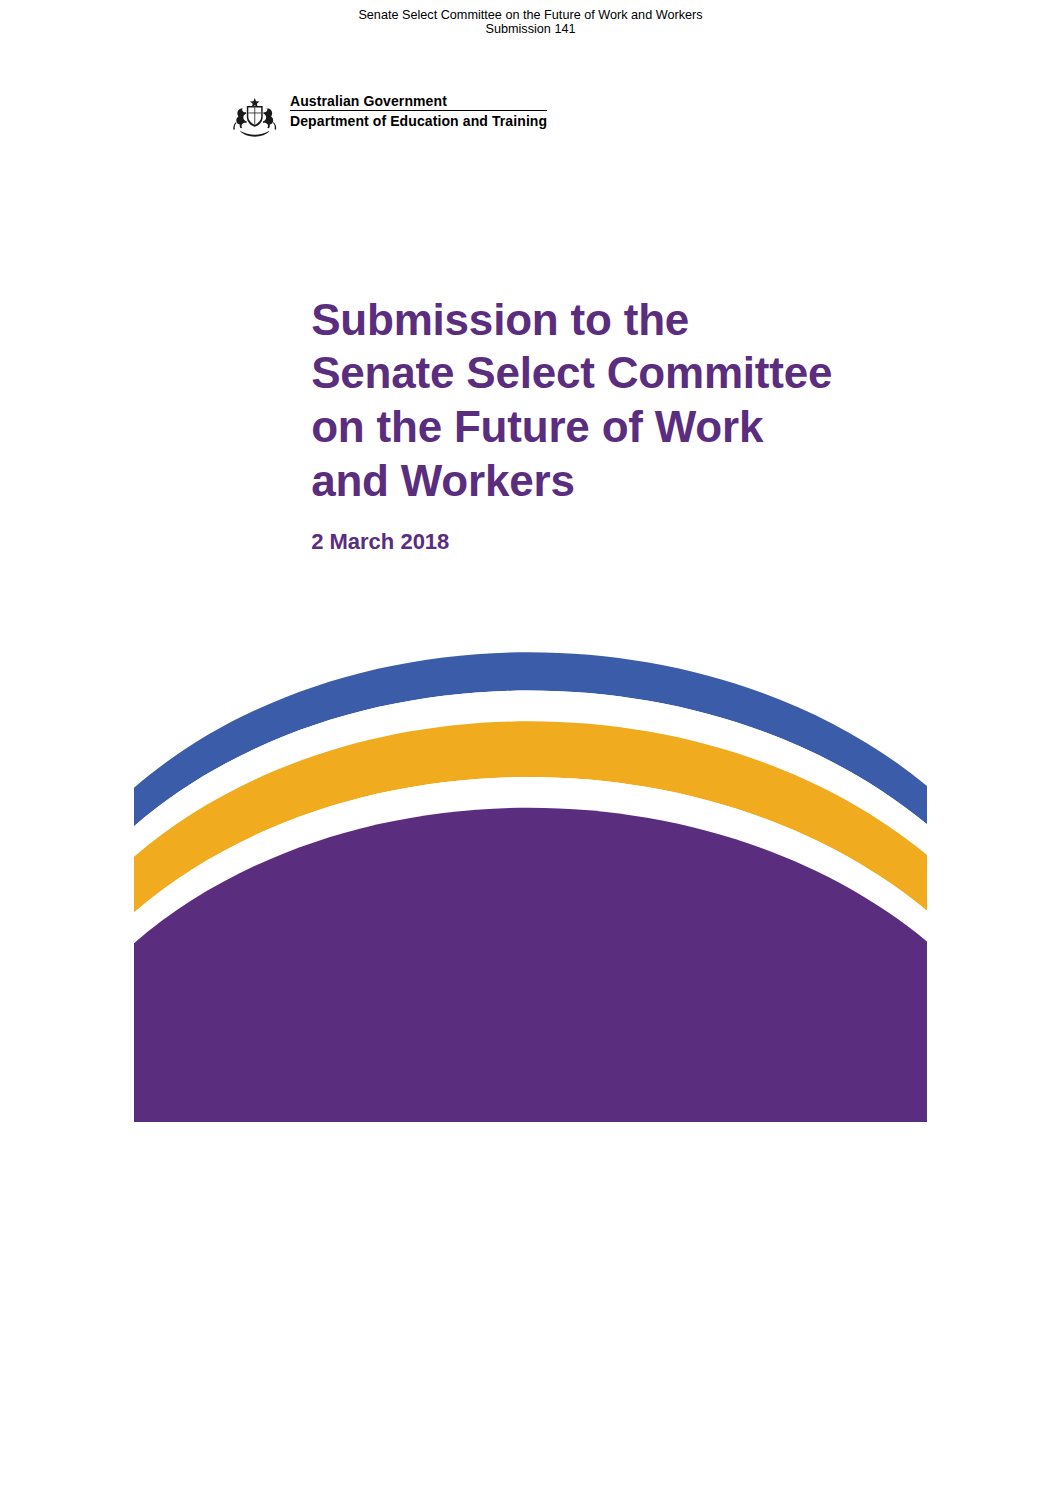Senate Select Committee on the Future of Work and Workers
Submission 141
Australian Government
Department of Education and Training
Submission to the
Senate Select Committee
on the Future of Work
and Workers
2 March 2018